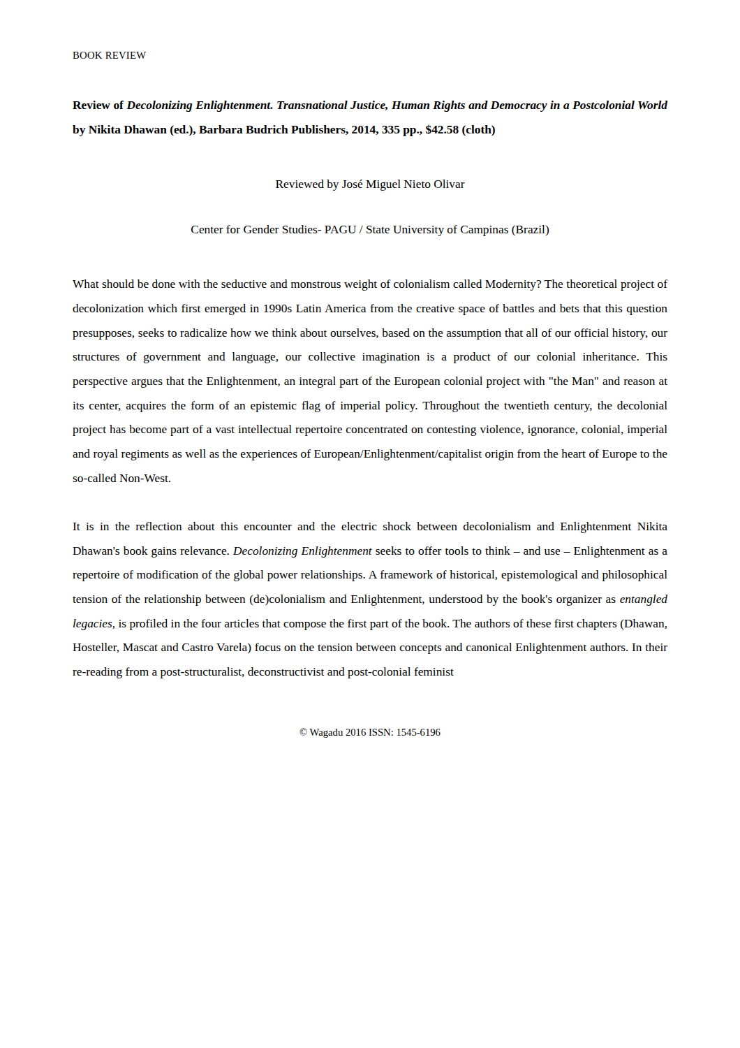Book Review
Review of Decolonizing Enlightenment. Transnational Justice, Human Rights and Democracy in a Postcolonial World by Nikita Dhawan (ed.), Barbara Budrich Publishers, 2014, 335 pp., $42.58 (cloth)
Reviewed by José Miguel Nieto Olivar
Center for Gender Studies- PAGU / State University of Campinas (Brazil)
What should be done with the seductive and monstrous weight of colonialism called Modernity? The theoretical project of decolonization which first emerged in 1990s Latin America from the creative space of battles and bets that this question presupposes, seeks to radicalize how we think about ourselves, based on the assumption that all of our official history, our structures of government and language, our collective imagination is a product of our colonial inheritance. This perspective argues that the Enlightenment, an integral part of the European colonial project with "the Man" and reason at its center, acquires the form of an epistemic flag of imperial policy. Throughout the twentieth century, the decolonial project has become part of a vast intellectual repertoire concentrated on contesting violence, ignorance, colonial, imperial and royal regiments as well as the experiences of European/Enlightenment/capitalist origin from the heart of Europe to the so-called Non-West.
It is in the reflection about this encounter and the electric shock between decolonialism and Enlightenment Nikita Dhawan's book gains relevance. Decolonizing Enlightenment seeks to offer tools to think – and use – Enlightenment as a repertoire of modification of the global power relationships. A framework of historical, epistemological and philosophical tension of the relationship between (de)colonialism and Enlightenment, understood by the book's organizer as entangled legacies, is profiled in the four articles that compose the first part of the book. The authors of these first chapters (Dhawan, Hosteller, Mascat and Castro Varela) focus on the tension between concepts and canonical Enlightenment authors. In their re-reading from a post-structuralist, deconstructivist and post-colonial feminist
© Wagadu 2016 ISSN: 1545-6196